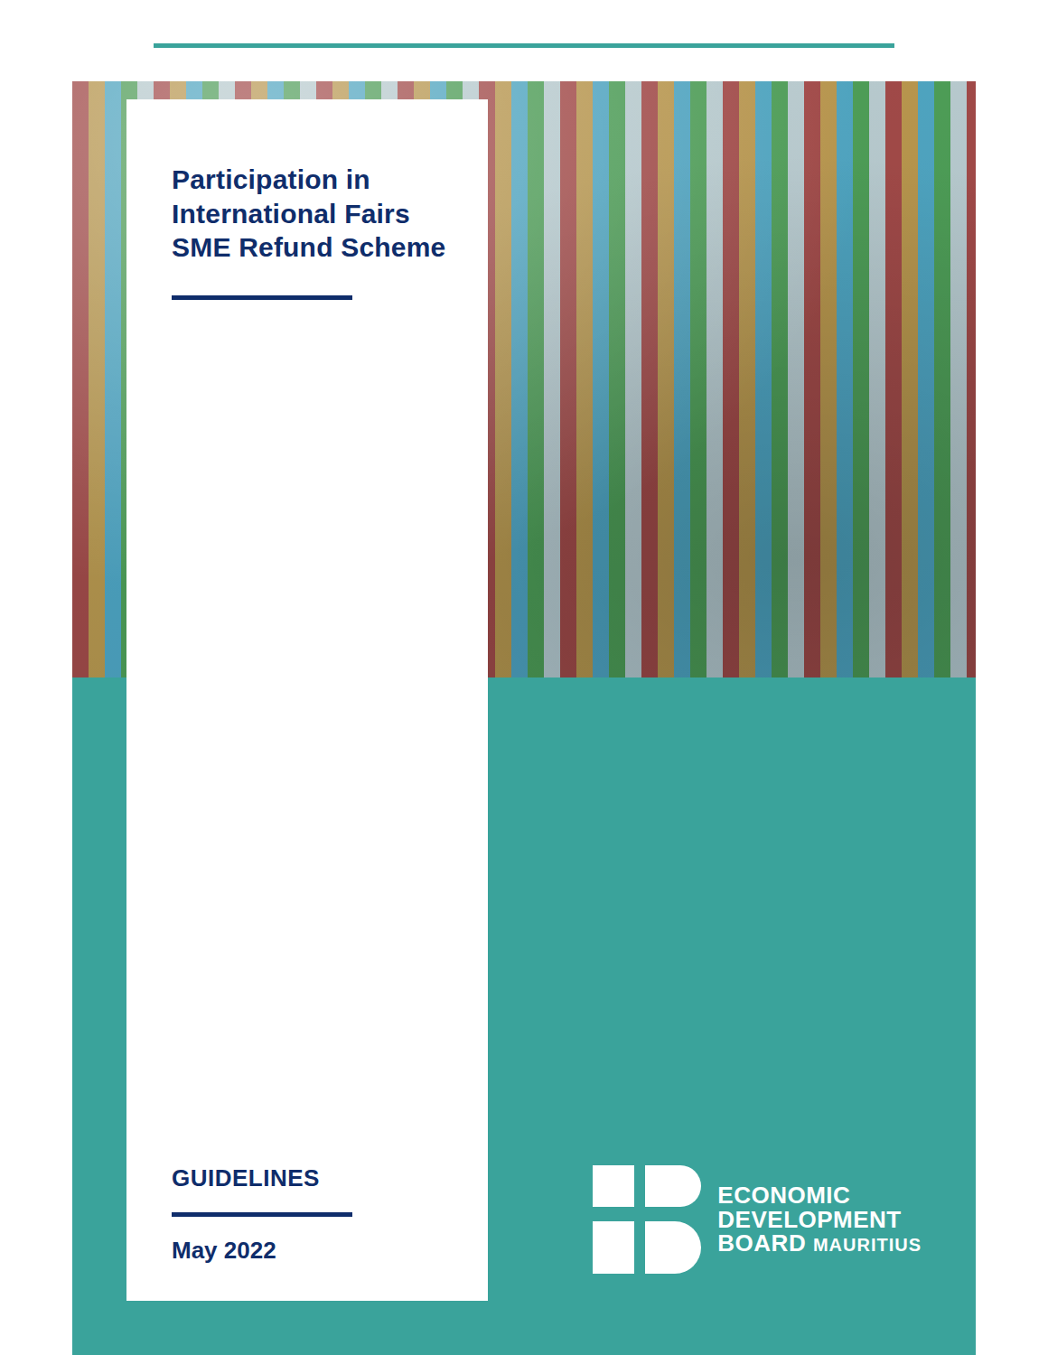Participation in
International Fairs
SME Refund Scheme
GUIDELINES
May 2022
ECONOMIC
DEVELOPMENT
BOARD MAURITIUS